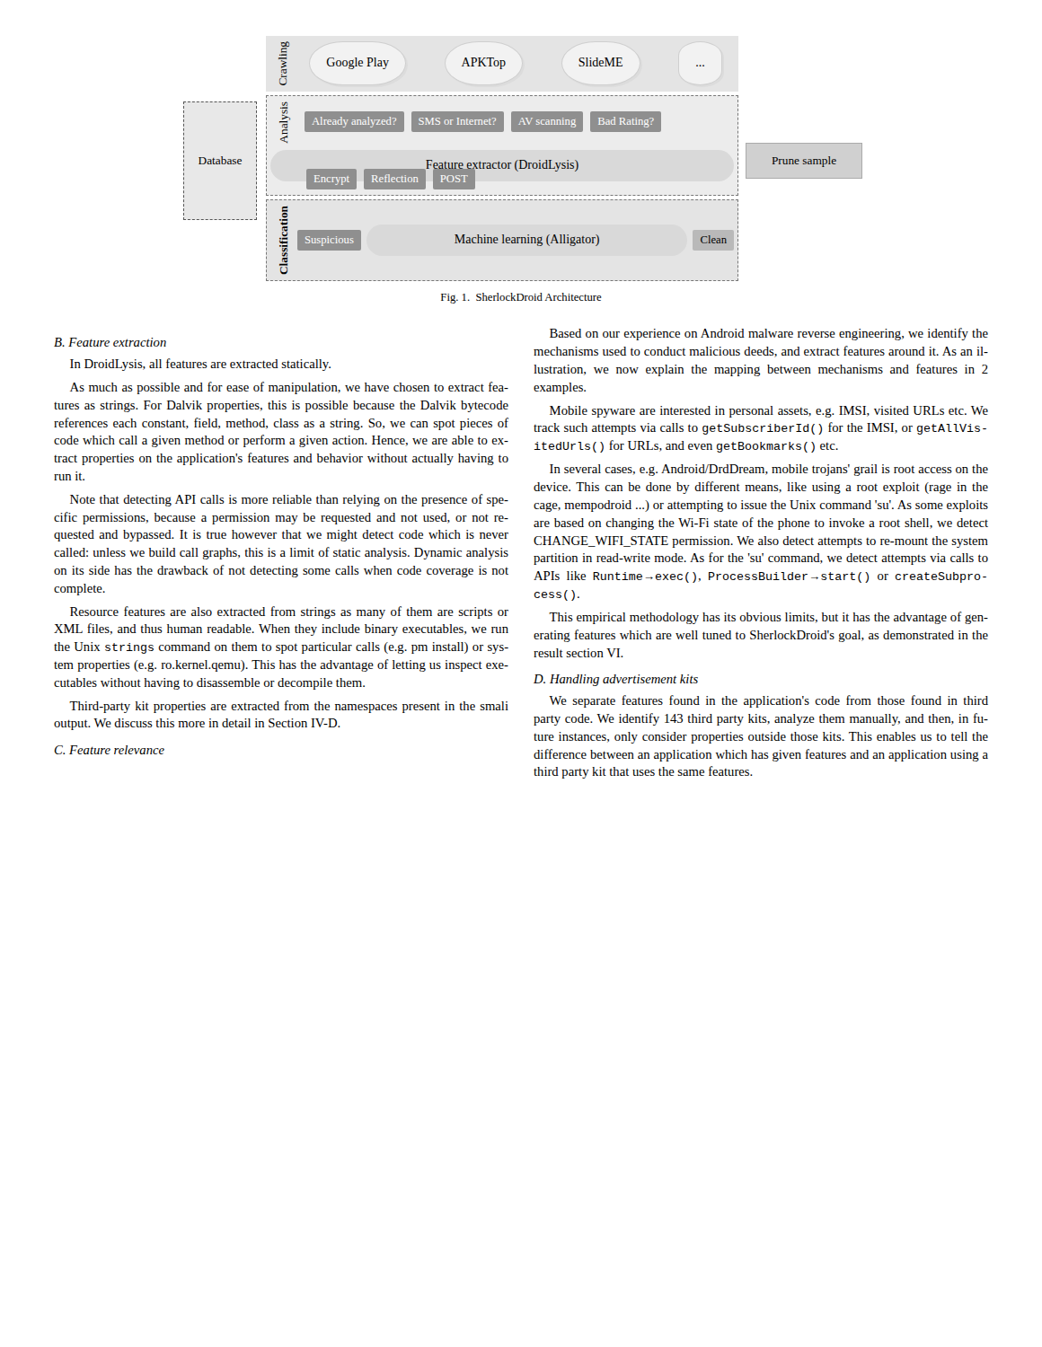Database
Crawling
Google Play
APKTop
SlideME
...
Analysis
Already analyzed?
SMS or Internet?
AV scanning
Bad Rating?
Feature extractor (DroidLysis)
Encrypt
Reflection
POST
Classification
Suspicious
Machine learning (Alligator)
Clean
Prune sample
Fig. 1. SherlockDroid Architecture
B. Feature extraction
In DroidLysis, all features are extracted statically.
As much as possible and for ease of manipulation, we have chosen to extract features as strings. For Dalvik properties, this is possible because the Dalvik bytecode references each constant, field, method, class as a string. So, we can spot pieces of code which call a given method or perform a given action. Hence, we are able to extract properties on the application's features and behavior without actually having to run it.
Note that detecting API calls is more reliable than relying on the presence of specific permissions, because a permission may be requested and not used, or not requested and bypassed. It is true however that we might detect code which is never called: unless we build call graphs, this is a limit of static analysis. Dynamic analysis on its side has the drawback of not detecting some calls when code coverage is not complete.
Resource features are also extracted from strings as many of them are scripts or XML files, and thus human readable. When they include binary executables, we run the Unix strings command on them to spot particular calls (e.g. pm install) or system properties (e.g. ro.kernel.qemu). This has the advantage of letting us inspect executables without having to disassemble or decompile them.
Third-party kit properties are extracted from the namespaces present in the smali output. We discuss this more in detail in Section IV-D.
C. Feature relevance
Based on our experience on Android malware reverse engineering, we identify the mechanisms used to conduct malicious deeds, and extract features around it. As an illustration, we now explain the mapping between mechanisms and features in 2 examples.
Mobile spyware are interested in personal assets, e.g. IMSI, visited URLs etc. We track such attempts via calls to getSubscriberId() for the IMSI, or getAllVisitedUrls() for URLs, and even getBookmarks() etc.
In several cases, e.g. Android/DrdDream, mobile trojans' grail is root access on the device. This can be done by different means, like using a root exploit (rage in the cage, mempodroid ...) or attempting to issue the Unix command 'su'. As some exploits are based on changing the Wi-Fi state of the phone to invoke a root shell, we detect CHANGE_WIFI_STATE permission. We also detect attempts to re-mount the system partition in read-write mode. As for the 'su' command, we detect attempts via calls to APIs like Runtime→exec(), ProcessBuilder→start() or createSubprocess().
This empirical methodology has its obvious limits, but it has the advantage of generating features which are well tuned to SherlockDroid's goal, as demonstrated in the result section VI.
D. Handling advertisement kits
We separate features found in the application's code from those found in third party code. We identify 143 third party kits, analyze them manually, and then, in future instances, only consider properties outside those kits. This enables us to tell the difference between an application which has given features and an application using a third party kit that uses the same features.